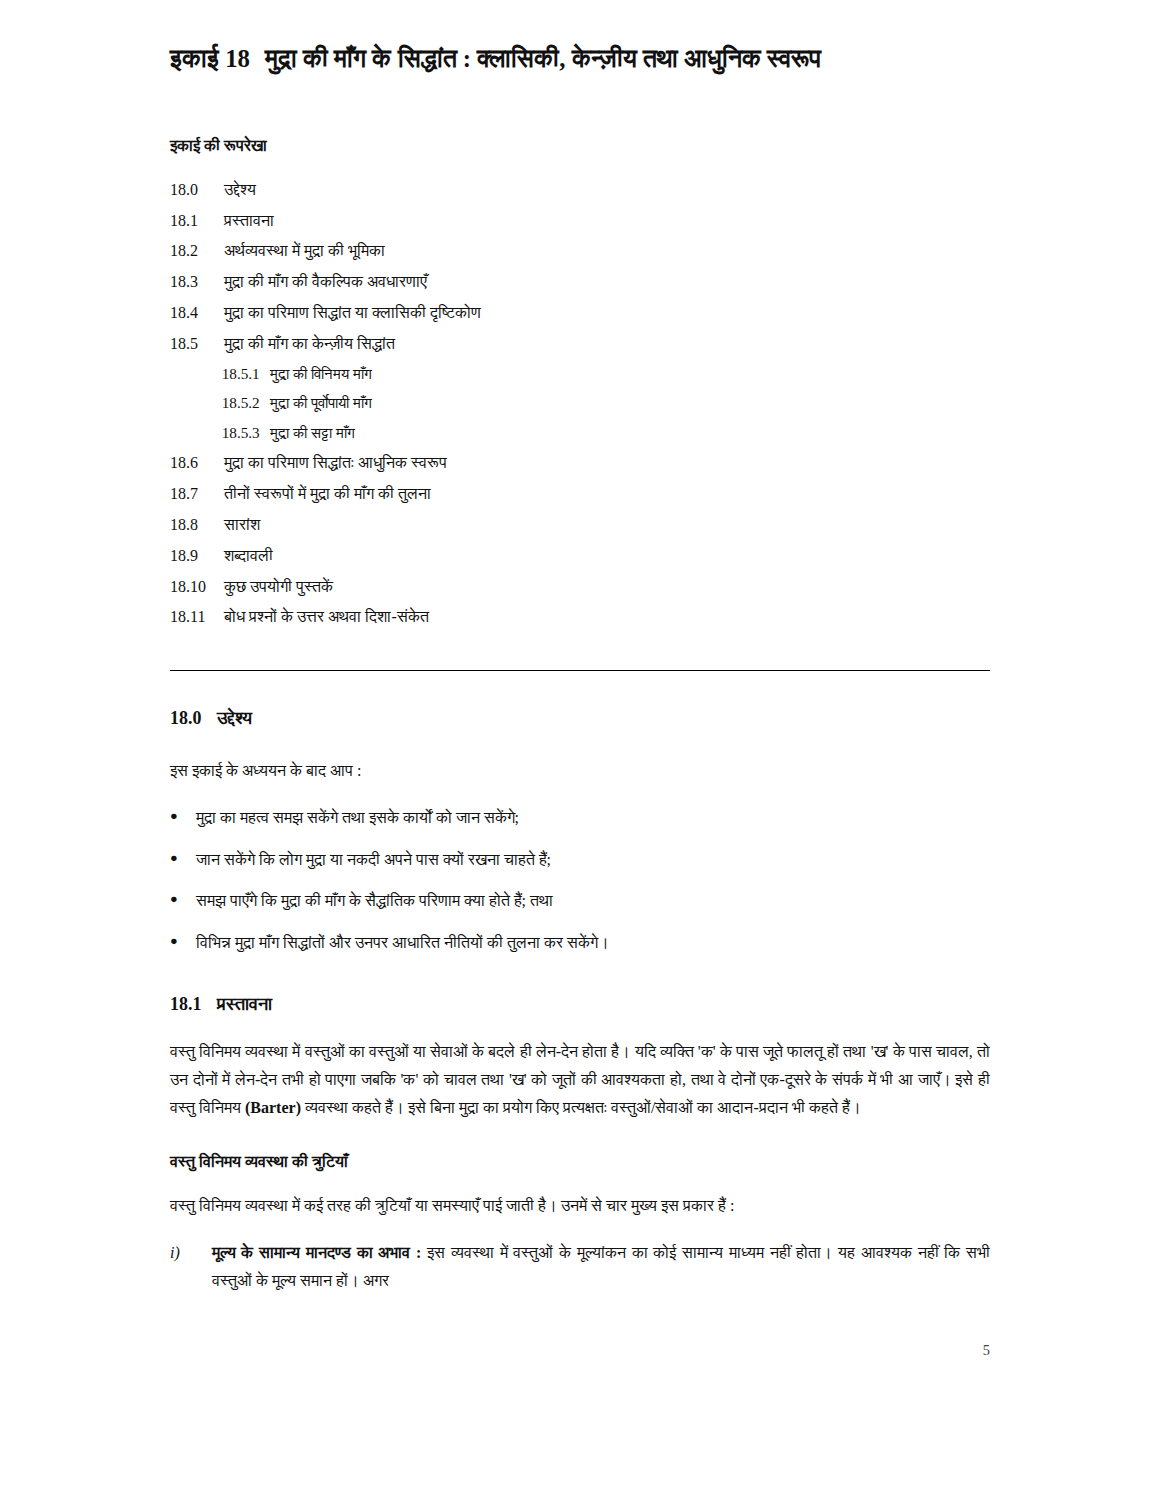इकाई 18मुद्रा की माँग के सिद्धांत : क्लासिकी, केन्ज़ीय तथा आधुनिक स्वरूप
इकाई की रूपरेखा
18.0उद्देश्य
18.1प्रस्तावना
18.2अर्थव्यवस्था में मुद्रा की भूमिका
18.3मुद्रा की माँग की वैकल्पिक अवधारणाएँ
18.4मुद्रा का परिमाण सिद्धांत या क्लासिकी दृष्टिकोण
18.5मुद्रा की माँग का केन्ज़ीय सिद्धांत
18.5.1मुद्रा की विनिमय माँग
18.5.2मुद्रा की पूर्वोपायी माँग
18.5.3मुद्रा की सट्टा माँग
18.6मुद्रा का परिमाण सिद्धांतः आधुनिक स्वरूप
18.7तीनों स्वरूपों में मुद्रा की माँग की तुलना
18.8सारांश
18.9शब्दावली
18.10कुछ उपयोगी पुस्तकें
18.11बोध प्रश्नों के उत्तर अथवा दिशा-संकेत
18.0उद्देश्य
इस इकाई के अध्ययन के बाद आप :
मुद्रा का महत्व समझ सकेंगे तथा इसके कार्यों को जान सकेंगे;
जान सकेंगे कि लोग मुद्रा या नकदी अपने पास क्यों रखना चाहते हैं;
समझ पाएँगे कि मुद्रा की माँग के सैद्धांतिक परिणाम क्या होते हैं; तथा
विभिन्न मुद्रा माँग सिद्धांतों और उनपर आधारित नीतियों की तुलना कर सकेंगे।
18.1प्रस्तावना
वस्तु विनिमय व्यवस्था में वस्तुओं का वस्तुओं या सेवाओं के बदले ही लेन-देन होता है। यदि व्यक्ति 'क' के पास जूते फालतू हों तथा 'ख' के पास चावल, तो उन दोनों में लेन-देन तभी हो पाएगा जबकि 'क' को चावल तथा 'ख' को जूतों की आवश्यकता हो, तथा वे दोनों एक-दूसरे के संपर्क में भी आ जाएँ। इसे ही वस्तु विनिमय (Barter) व्यवस्था कहते हैं। इसे बिना मुद्रा का प्रयोग किए प्रत्यक्षतः वस्तुओं/सेवाओं का आदान-प्रदान भी कहते हैं।
वस्तु विनिमय व्यवस्था की त्रुटियाँ
वस्तु विनिमय व्यवस्था में कई तरह की त्रुटियाँ या समस्याएँ पाई जाती है। उनमें से चार मुख्य इस प्रकार हैं :
i) मूल्य के सामान्य मानदण्ड का अभाव : इस व्यवस्था में वस्तुओं के मूल्यांकन का कोई सामान्य माध्यम नहीं होता। यह आवश्यक नहीं कि सभी वस्तुओं के मूल्य समान हों। अगर
5